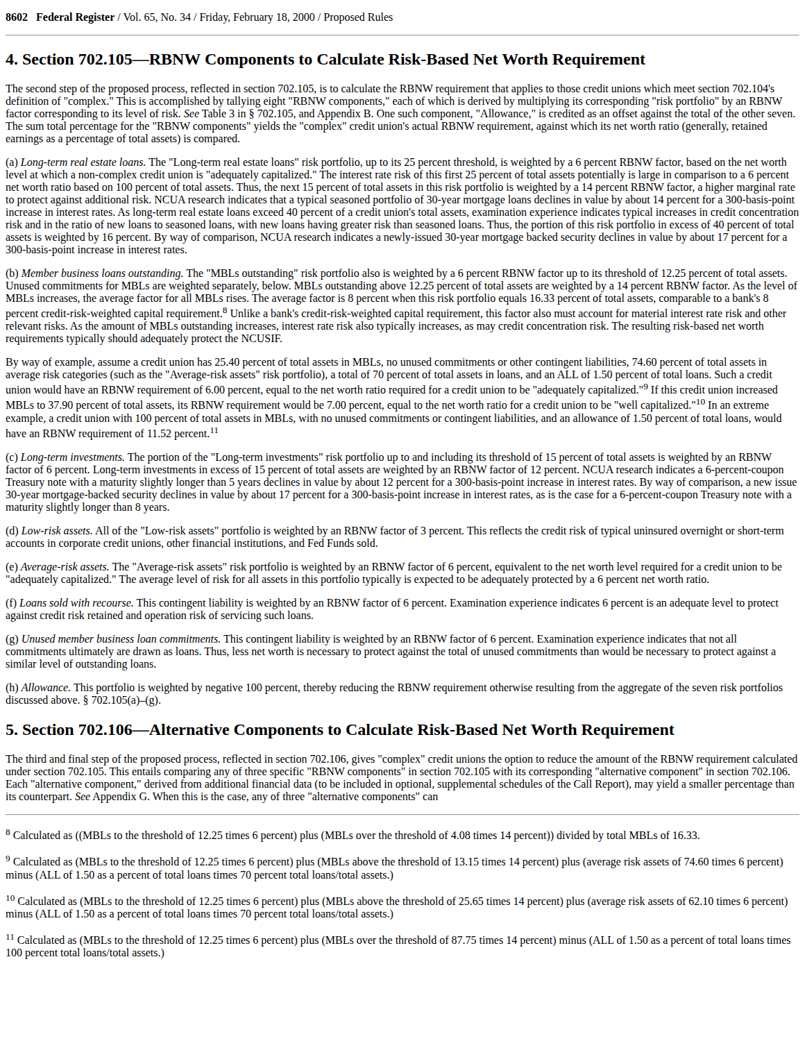8602 Federal Register / Vol. 65, No. 34 / Friday, February 18, 2000 / Proposed Rules
4. Section 702.105—RBNW Components to Calculate Risk-Based Net Worth Requirement
The second step of the proposed process, reflected in section 702.105, is to calculate the RBNW requirement that applies to those credit unions which meet section 702.104's definition of "complex." This is accomplished by tallying eight "RBNW components," each of which is derived by multiplying its corresponding "risk portfolio" by an RBNW factor corresponding to its level of risk. See Table 3 in § 702.105, and Appendix B. One such component, "Allowance," is credited as an offset against the total of the other seven. The sum total percentage for the "RBNW components" yields the "complex" credit union's actual RBNW requirement, against which its net worth ratio (generally, retained earnings as a percentage of total assets) is compared.
(a) Long-term real estate loans. The "Long-term real estate loans" risk portfolio, up to its 25 percent threshold, is weighted by a 6 percent RBNW factor, based on the net worth level at which a non-complex credit union is "adequately capitalized." The interest rate risk of this first 25 percent of total assets potentially is large in comparison to a 6 percent net worth ratio based on 100 percent of total assets. Thus, the next 15 percent of total assets in this risk portfolio is weighted by a 14 percent RBNW factor, a higher marginal rate to protect against additional risk. NCUA research indicates that a typical seasoned portfolio of 30-year mortgage loans declines in value by about 14 percent for a 300-basis-point increase in interest rates. As long-term real estate loans exceed 40 percent of a credit union's total assets, examination experience indicates typical increases in credit concentration risk and in the ratio of new loans to seasoned loans, with new loans having greater risk than seasoned loans. Thus, the portion of this risk portfolio in excess of 40 percent of total assets is weighted by 16 percent. By way of comparison, NCUA research indicates a newly-issued 30-year mortgage backed security declines in value by about 17 percent for a 300-basis-point increase in interest rates.
(b) Member business loans outstanding. The "MBLs outstanding" risk portfolio also is weighted by a 6 percent RBNW factor up to its threshold of 12.25 percent of total assets. Unused commitments for MBLs are weighted separately, below. MBLs outstanding above 12.25 percent of total assets are weighted by a 14 percent RBNW factor. As the level of MBLs increases, the average factor for all MBLs rises. The average factor is 8 percent when this risk portfolio equals 16.33 percent of total assets, comparable to a bank's 8 percent credit-risk-weighted capital requirement.8 Unlike a bank's credit-risk-weighted capital requirement, this factor also must account for material interest rate risk and other relevant risks. As the amount of MBLs outstanding increases, interest rate risk also typically increases, as may credit concentration risk. The resulting risk-based net worth requirements typically should adequately protect the NCUSIF.
By way of example, assume a credit union has 25.40 percent of total assets in MBLs, no unused commitments or other contingent liabilities, 74.60 percent of total assets in average risk categories (such as the "Average-risk assets" risk portfolio), a total of 70 percent of total assets in loans, and an ALL of 1.50 percent of total loans. Such a credit union would have an RBNW requirement of 6.00 percent, equal to the net worth ratio required for a credit union to be "adequately capitalized."9 If this credit union increased MBLs to 37.90 percent of total assets, its RBNW requirement would be 7.00 percent, equal to the net worth ratio for a credit union to be "well capitalized."10 In an extreme example, a credit union with 100 percent of total assets in MBLs, with no unused commitments or contingent liabilities, and an allowance of 1.50 percent of total loans, would have an RBNW requirement of 11.52 percent.11
(c) Long-term investments. The portion of the "Long-term investments" risk portfolio up to and including its threshold of 15 percent of total assets is weighted by an RBNW factor of 6 percent. Long-term investments in excess of 15 percent of total assets are weighted by an RBNW factor of 12 percent. NCUA research indicates a 6-percent-coupon Treasury note with a maturity slightly longer than 5 years declines in value by about 12 percent for a 300-basis-point increase in interest rates. By way of comparison, a new issue 30-year mortgage-backed security declines in value by about 17 percent for a 300-basis-point increase in interest rates, as is the case for a 6-percent-coupon Treasury note with a maturity slightly longer than 8 years.
(d) Low-risk assets. All of the "Low-risk assets" portfolio is weighted by an RBNW factor of 3 percent. This reflects the credit risk of typical uninsured overnight or short-term accounts in corporate credit unions, other financial institutions, and Fed Funds sold.
(e) Average-risk assets. The "Average-risk assets" risk portfolio is weighted by an RBNW factor of 6 percent, equivalent to the net worth level required for a credit union to be "adequately capitalized." The average level of risk for all assets in this portfolio typically is expected to be adequately protected by a 6 percent net worth ratio.
(f) Loans sold with recourse. This contingent liability is weighted by an RBNW factor of 6 percent. Examination experience indicates 6 percent is an adequate level to protect against credit risk retained and operation risk of servicing such loans.
(g) Unused member business loan commitments. This contingent liability is weighted by an RBNW factor of 6 percent. Examination experience indicates that not all commitments ultimately are drawn as loans. Thus, less net worth is necessary to protect against the total of unused commitments than would be necessary to protect against a similar level of outstanding loans.
(h) Allowance. This portfolio is weighted by negative 100 percent, thereby reducing the RBNW requirement otherwise resulting from the aggregate of the seven risk portfolios discussed above. § 702.105(a)–(g).
5. Section 702.106—Alternative Components to Calculate Risk-Based Net Worth Requirement
The third and final step of the proposed process, reflected in section 702.106, gives "complex" credit unions the option to reduce the amount of the RBNW requirement calculated under section 702.105. This entails comparing any of three specific "RBNW components" in section 702.105 with its corresponding "alternative component" in section 702.106. Each "alternative component," derived from additional financial data (to be included in optional, supplemental schedules of the Call Report), may yield a smaller percentage than its counterpart. See Appendix G. When this is the case, any of three "alternative components" can
8 Calculated as ((MBLs to the threshold of 12.25 times 6 percent) plus (MBLs over the threshold of 4.08 times 14 percent)) divided by total MBLs of 16.33.
9 Calculated as (MBLs to the threshold of 12.25 times 6 percent) plus (MBLs above the threshold of 13.15 times 14 percent) plus (average risk assets of 74.60 times 6 percent) minus (ALL of 1.50 as a percent of total loans times 70 percent total loans/total assets.)
10 Calculated as (MBLs to the threshold of 12.25 times 6 percent) plus (MBLs above the threshold of 25.65 times 14 percent) plus (average risk assets of 62.10 times 6 percent) minus (ALL of 1.50 as a percent of total loans times 70 percent total loans/total assets.)
11 Calculated as (MBLs to the threshold of 12.25 times 6 percent) plus (MBLs over the threshold of 87.75 times 14 percent) minus (ALL of 1.50 as a percent of total loans times 100 percent total loans/total assets.)